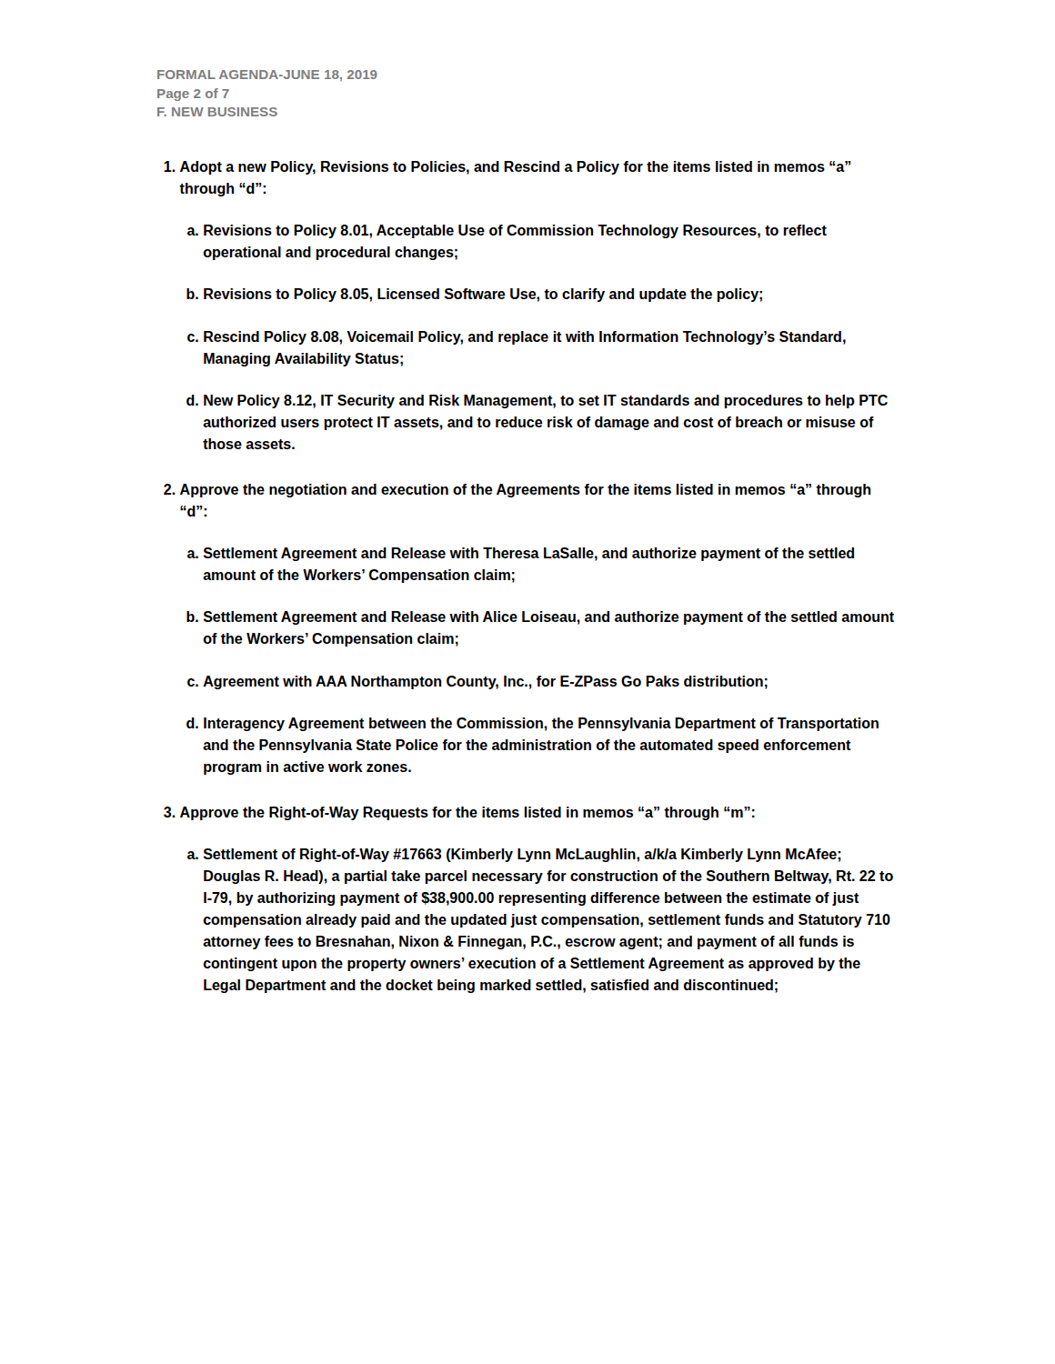FORMAL AGENDA-JUNE 18, 2019
Page 2 of 7
F. NEW BUSINESS
Adopt a new Policy, Revisions to Policies, and Rescind a Policy for the items listed in memos “a” through “d”:
Revisions to Policy 8.01, Acceptable Use of Commission Technology Resources, to reflect operational and procedural changes;
Revisions to Policy 8.05, Licensed Software Use, to clarify and update the policy;
Rescind Policy 8.08, Voicemail Policy, and replace it with Information Technology’s Standard, Managing Availability Status;
New Policy 8.12, IT Security and Risk Management, to set IT standards and procedures to help PTC authorized users protect IT assets, and to reduce risk of damage and cost of breach or misuse of those assets.
Approve the negotiation and execution of the Agreements for the items listed in memos “a” through “d”:
Settlement Agreement and Release with Theresa LaSalle, and authorize payment of the settled amount of the Workers’ Compensation claim;
Settlement Agreement and Release with Alice Loiseau, and authorize payment of the settled amount of the Workers’ Compensation claim;
Agreement with AAA Northampton County, Inc., for E-ZPass Go Paks distribution;
Interagency Agreement between the Commission, the Pennsylvania Department of Transportation and the Pennsylvania State Police for the administration of the automated speed enforcement program in active work zones.
Approve the Right-of-Way Requests for the items listed in memos “a” through “m”:
Settlement of Right-of-Way #17663 (Kimberly Lynn McLaughlin, a/k/a Kimberly Lynn McAfee; Douglas R. Head), a partial take parcel necessary for construction of the Southern Beltway, Rt. 22 to I-79, by authorizing payment of $38,900.00 representing difference between the estimate of just compensation already paid and the updated just compensation, settlement funds and Statutory 710 attorney fees to Bresnahan, Nixon & Finnegan, P.C., escrow agent; and payment of all funds is contingent upon the property owners’ execution of a Settlement Agreement as approved by the Legal Department and the docket being marked settled, satisfied and discontinued;